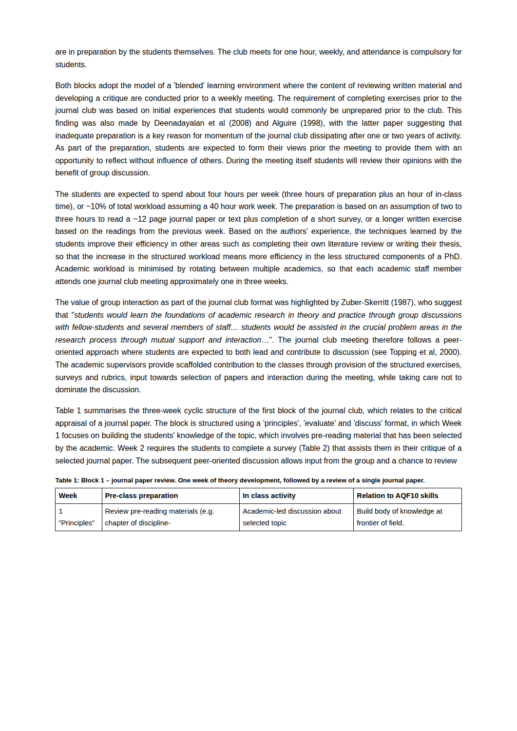are in preparation by the students themselves. The club meets for one hour, weekly, and attendance is compulsory for students.
Both blocks adopt the model of a 'blended' learning environment where the content of reviewing written material and developing a critique are conducted prior to a weekly meeting. The requirement of completing exercises prior to the journal club was based on initial experiences that students would commonly be unprepared prior to the club. This finding was also made by Deenadayalan et al (2008) and Alguire (1998), with the latter paper suggesting that inadequate preparation is a key reason for momentum of the journal club dissipating after one or two years of activity. As part of the preparation, students are expected to form their views prior the meeting to provide them with an opportunity to reflect without influence of others. During the meeting itself students will review their opinions with the benefit of group discussion.
The students are expected to spend about four hours per week (three hours of preparation plus an hour of in-class time), or ~10% of total workload assuming a 40 hour work week. The preparation is based on an assumption of two to three hours to read a ~12 page journal paper or text plus completion of a short survey, or a longer written exercise based on the readings from the previous week. Based on the authors' experience, the techniques learned by the students improve their efficiency in other areas such as completing their own literature review or writing their thesis, so that the increase in the structured workload means more efficiency in the less structured components of a PhD. Academic workload is minimised by rotating between multiple academics, so that each academic staff member attends one journal club meeting approximately one in three weeks.
The value of group interaction as part of the journal club format was highlighted by Zuber-Skerritt (1987), who suggest that "students would learn the foundations of academic research in theory and practice through group discussions with fellow-students and several members of staff… students would be assisted in the crucial problem areas in the research process through mutual support and interaction…". The journal club meeting therefore follows a peer-oriented approach where students are expected to both lead and contribute to discussion (see Topping et al, 2000). The academic supervisors provide scaffolded contribution to the classes through provision of the structured exercises, surveys and rubrics, input towards selection of papers and interaction during the meeting, while taking care not to dominate the discussion.
Table 1 summarises the three-week cyclic structure of the first block of the journal club, which relates to the critical appraisal of a journal paper. The block is structured using a 'principles', 'evaluate' and 'discuss' format, in which Week 1 focuses on building the students' knowledge of the topic, which involves pre-reading material that has been selected by the academic. Week 2 requires the students to complete a survey (Table 2) that assists them in their critique of a selected journal paper. The subsequent peer-oriented discussion allows input from the group and a chance to review
Table 1: Block 1 – journal paper review. One week of theory development, followed by a review of a single journal paper.
| Week | Pre-class preparation | In class activity | Relation to AQF10 skills |
| --- | --- | --- | --- |
| 1 "Principles" | Review pre-reading materials (e.g. chapter of discipline- | Academic-led discussion about selected topic | Build body of knowledge at frontier of field. |